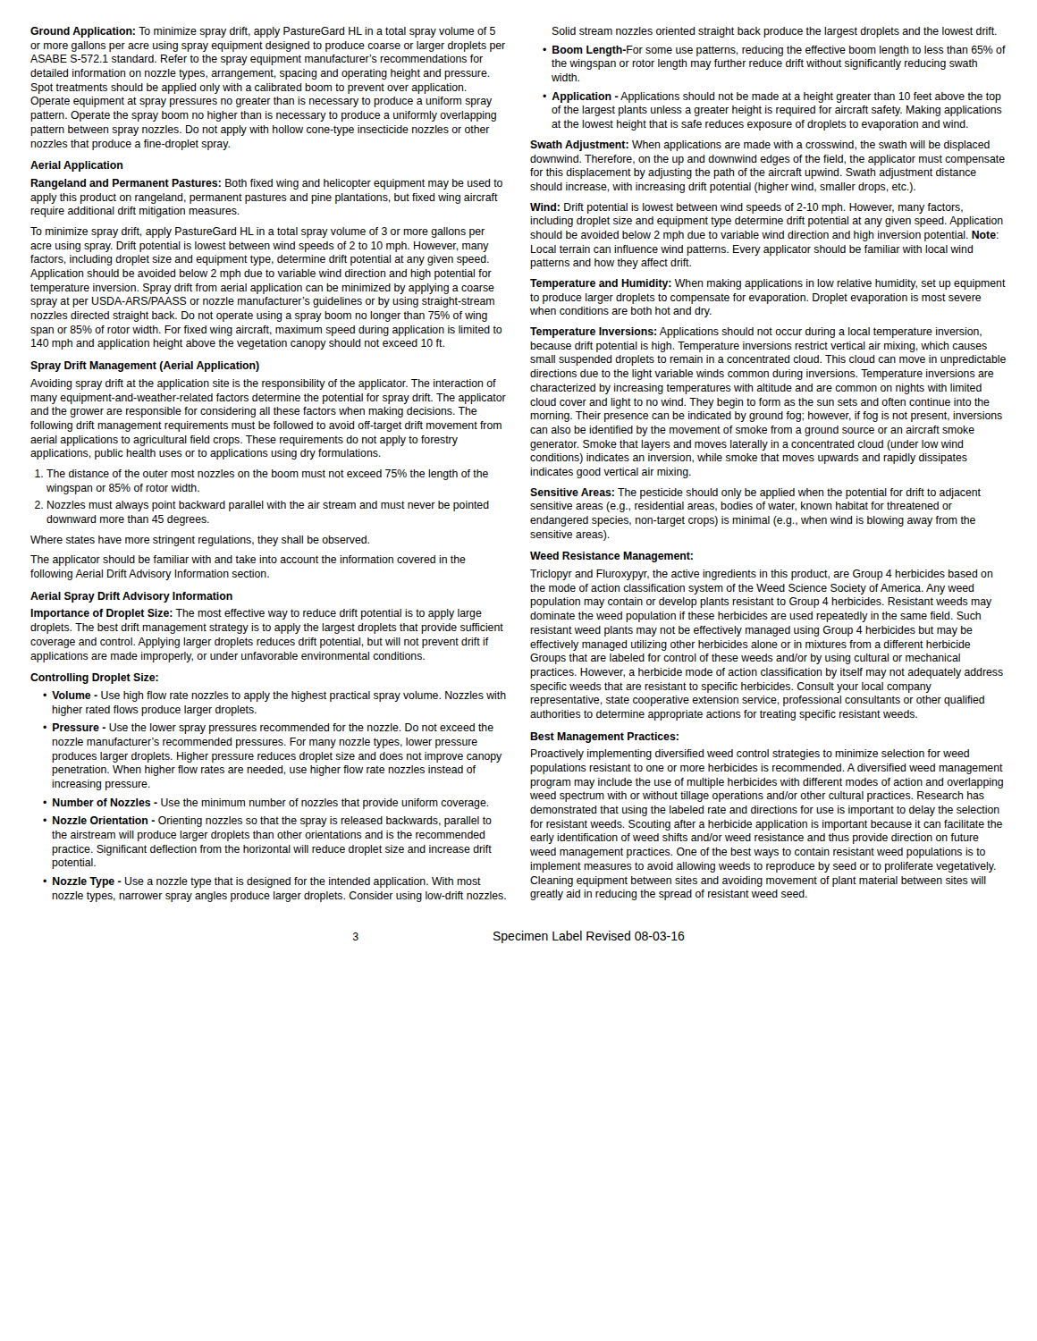Ground Application: To minimize spray drift, apply PastureGard HL in a total spray volume of 5 or more gallons per acre using spray equipment designed to produce coarse or larger droplets per ASABE S-572.1 standard. Refer to the spray equipment manufacturer’s recommendations for detailed information on nozzle types, arrangement, spacing and operating height and pressure. Spot treatments should be applied only with a calibrated boom to prevent over application. Operate equipment at spray pressures no greater than is necessary to produce a uniform spray pattern. Operate the spray boom no higher than is necessary to produce a uniformly overlapping pattern between spray nozzles. Do not apply with hollow cone-type insecticide nozzles or other nozzles that produce a fine-droplet spray.
Aerial Application
Rangeland and Permanent Pastures: Both fixed wing and helicopter equipment may be used to apply this product on rangeland, permanent pastures and pine plantations, but fixed wing aircraft require additional drift mitigation measures.
To minimize spray drift, apply PastureGard HL in a total spray volume of 3 or more gallons per acre using spray. Drift potential is lowest between wind speeds of 2 to 10 mph. However, many factors, including droplet size and equipment type, determine drift potential at any given speed. Application should be avoided below 2 mph due to variable wind direction and high potential for temperature inversion. Spray drift from aerial application can be minimized by applying a coarse spray at per USDA-ARS/PAASS or nozzle manufacturer’s guidelines or by using straight-stream nozzles directed straight back. Do not operate using a spray boom no longer than 75% of wing span or 85% of rotor width. For fixed wing aircraft, maximum speed during application is limited to 140 mph and application height above the vegetation canopy should not exceed 10 ft.
Spray Drift Management (Aerial Application)
Avoiding spray drift at the application site is the responsibility of the applicator. The interaction of many equipment-and-weather-related factors determine the potential for spray drift. The applicator and the grower are responsible for considering all these factors when making decisions. The following drift management requirements must be followed to avoid off-target drift movement from aerial applications to agricultural field crops. These requirements do not apply to forestry applications, public health uses or to applications using dry formulations.
The distance of the outer most nozzles on the boom must not exceed 75% the length of the wingspan or 85% of rotor width.
Nozzles must always point backward parallel with the air stream and must never be pointed downward more than 45 degrees.
Where states have more stringent regulations, they shall be observed.
The applicator should be familiar with and take into account the information covered in the following Aerial Drift Advisory Information section.
Aerial Spray Drift Advisory Information
Importance of Droplet Size: The most effective way to reduce drift potential is to apply large droplets. The best drift management strategy is to apply the largest droplets that provide sufficient coverage and control. Applying larger droplets reduces drift potential, but will not prevent drift if applications are made improperly, or under unfavorable environmental conditions.
Controlling Droplet Size:
Volume - Use high flow rate nozzles to apply the highest practical spray volume. Nozzles with higher rated flows produce larger droplets.
Pressure - Use the lower spray pressures recommended for the nozzle. Do not exceed the nozzle manufacturer’s recommended pressures. For many nozzle types, lower pressure produces larger droplets. Higher pressure reduces droplet size and does not improve canopy penetration. When higher flow rates are needed, use higher flow rate nozzles instead of increasing pressure.
Number of Nozzles - Use the minimum number of nozzles that provide uniform coverage.
Nozzle Orientation - Orienting nozzles so that the spray is released backwards, parallel to the airstream will produce larger droplets than other orientations and is the recommended practice. Significant deflection from the horizontal will reduce droplet size and increase drift potential.
Nozzle Type - Use a nozzle type that is designed for the intended application. With most nozzle types, narrower spray angles produce larger droplets. Consider using low-drift nozzles. Solid stream nozzles oriented straight back produce the largest droplets and the lowest drift.
Boom Length-For some use patterns, reducing the effective boom length to less than 65% of the wingspan or rotor length may further reduce drift without significantly reducing swath width.
Application - Applications should not be made at a height greater than 10 feet above the top of the largest plants unless a greater height is required for aircraft safety. Making applications at the lowest height that is safe reduces exposure of droplets to evaporation and wind.
Swath Adjustment: When applications are made with a crosswind, the swath will be displaced downwind. Therefore, on the up and downwind edges of the field, the applicator must compensate for this displacement by adjusting the path of the aircraft upwind. Swath adjustment distance should increase, with increasing drift potential (higher wind, smaller drops, etc.).
Wind: Drift potential is lowest between wind speeds of 2-10 mph. However, many factors, including droplet size and equipment type determine drift potential at any given speed. Application should be avoided below 2 mph due to variable wind direction and high inversion potential. Note: Local terrain can influence wind patterns. Every applicator should be familiar with local wind patterns and how they affect drift.
Temperature and Humidity: When making applications in low relative humidity, set up equipment to produce larger droplets to compensate for evaporation. Droplet evaporation is most severe when conditions are both hot and dry.
Temperature Inversions: Applications should not occur during a local temperature inversion, because drift potential is high. Temperature inversions restrict vertical air mixing, which causes small suspended droplets to remain in a concentrated cloud. This cloud can move in unpredictable directions due to the light variable winds common during inversions. Temperature inversions are characterized by increasing temperatures with altitude and are common on nights with limited cloud cover and light to no wind. They begin to form as the sun sets and often continue into the morning. Their presence can be indicated by ground fog; however, if fog is not present, inversions can also be identified by the movement of smoke from a ground source or an aircraft smoke generator. Smoke that layers and moves laterally in a concentrated cloud (under low wind conditions) indicates an inversion, while smoke that moves upwards and rapidly dissipates indicates good vertical air mixing.
Sensitive Areas: The pesticide should only be applied when the potential for drift to adjacent sensitive areas (e.g., residential areas, bodies of water, known habitat for threatened or endangered species, non-target crops) is minimal (e.g., when wind is blowing away from the sensitive areas).
Weed Resistance Management:
Triclopyr and Fluroxypyr, the active ingredients in this product, are Group 4 herbicides based on the mode of action classification system of the Weed Science Society of America. Any weed population may contain or develop plants resistant to Group 4 herbicides. Resistant weeds may dominate the weed population if these herbicides are used repeatedly in the same field. Such resistant weed plants may not be effectively managed using Group 4 herbicides but may be effectively managed utilizing other herbicides alone or in mixtures from a different herbicide Groups that are labeled for control of these weeds and/or by using cultural or mechanical practices. However, a herbicide mode of action classification by itself may not adequately address specific weeds that are resistant to specific herbicides. Consult your local company representative, state cooperative extension service, professional consultants or other qualified authorities to determine appropriate actions for treating specific resistant weeds.
Best Management Practices:
Proactively implementing diversified weed control strategies to minimize selection for weed populations resistant to one or more herbicides is recommended. A diversified weed management program may include the use of multiple herbicides with different modes of action and overlapping weed spectrum with or without tillage operations and/or other cultural practices. Research has demonstrated that using the labeled rate and directions for use is important to delay the selection for resistant weeds. Scouting after a herbicide application is important because it can facilitate the early identification of weed shifts and/or weed resistance and thus provide direction on future weed management practices. One of the best ways to contain resistant weed populations is to implement measures to avoid allowing weeds to reproduce by seed or to proliferate vegetatively. Cleaning equipment between sites and avoiding movement of plant material between sites will greatly aid in reducing the spread of resistant weed seed.
3 Specimen Label Revised 08-03-16